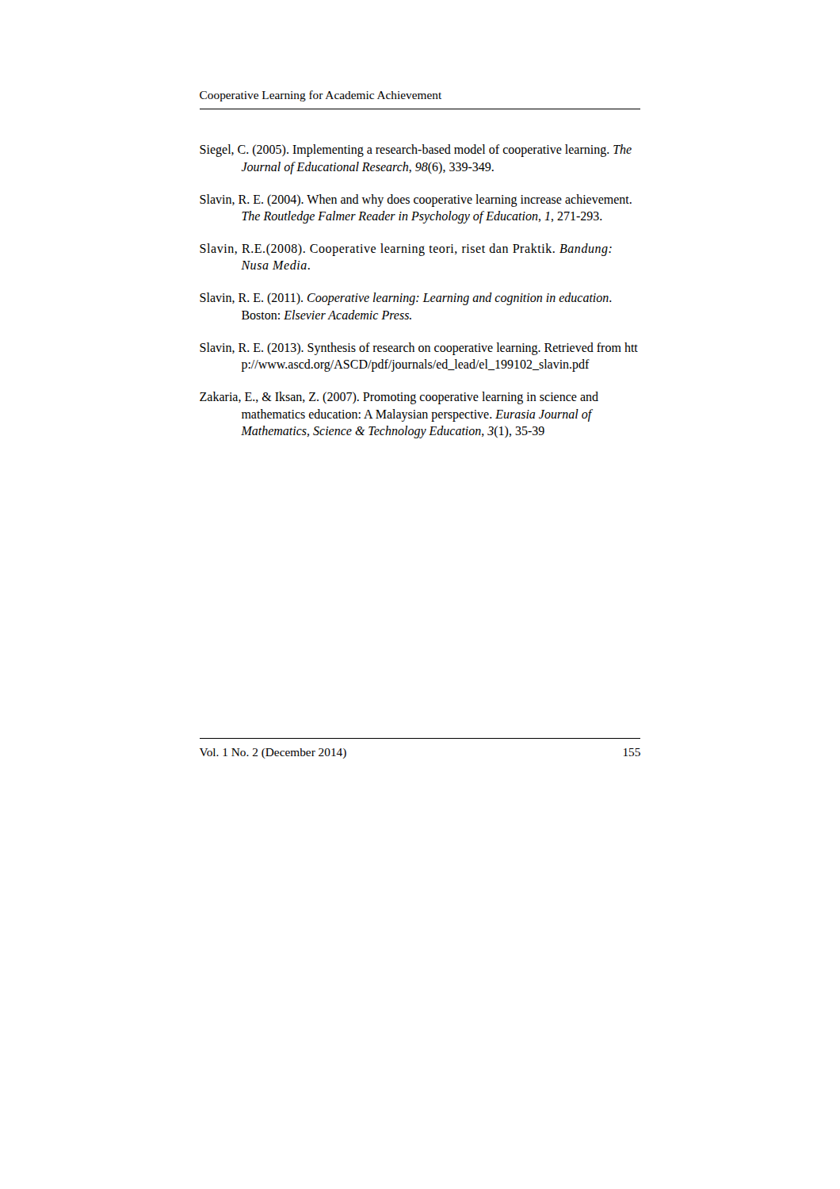Cooperative Learning for Academic Achievement
Siegel, C. (2005). Implementing a research-based model of cooperative learning. The Journal of Educational Research, 98(6), 339-349.
Slavin, R. E. (2004). When and why does cooperative learning increase achievement. The Routledge Falmer Reader in Psychology of Education, 1, 271-293.
Slavin, R.E.(2008). Cooperative learning teori, riset dan Praktik. Bandung: Nusa Media.
Slavin, R. E. (2011). Cooperative learning: Learning and cognition in education. Boston: Elsevier Academic Press.
Slavin, R. E. (2013). Synthesis of research on cooperative learning. Retrieved from http://www.ascd.org/ASCD/pdf/journals/ed_lead/el_199102_slavin.pdf
Zakaria, E., & Iksan, Z. (2007). Promoting cooperative learning in science and mathematics education: A Malaysian perspective. Eurasia Journal of Mathematics, Science & Technology Education, 3(1), 35-39
Vol. 1 No. 2 (December 2014) 155